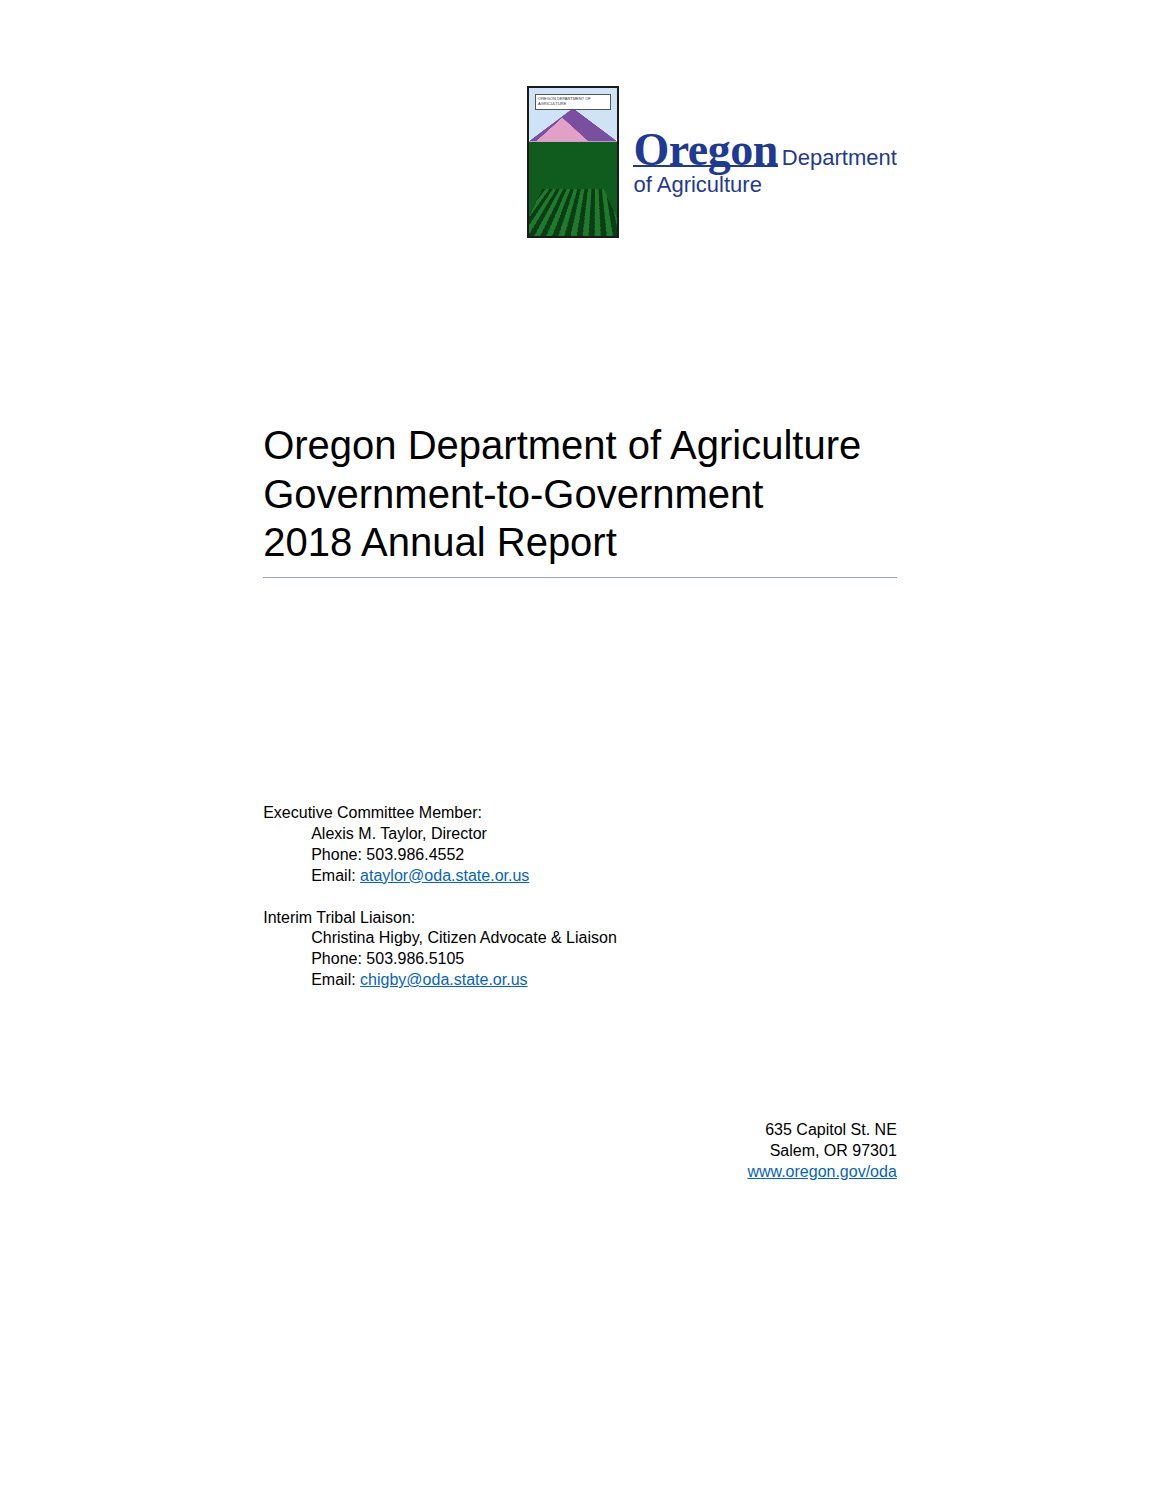OREGON DEPARTMENT OF AGRICULTURE Oregon Department
of Agriculture
Oregon Department of Agriculture
Government-to-Government
2018 Annual Report
Executive Committee Member:
Alexis M. Taylor, Director
Phone: 503.986.4552
Email: ataylor@oda.state.or.us
Interim Tribal Liaison:
Christina Higby, Citizen Advocate & Liaison
Phone: 503.986.5105
Email: chigby@oda.state.or.us
635 Capitol St. NE
Salem, OR 97301
www.oregon.gov/oda